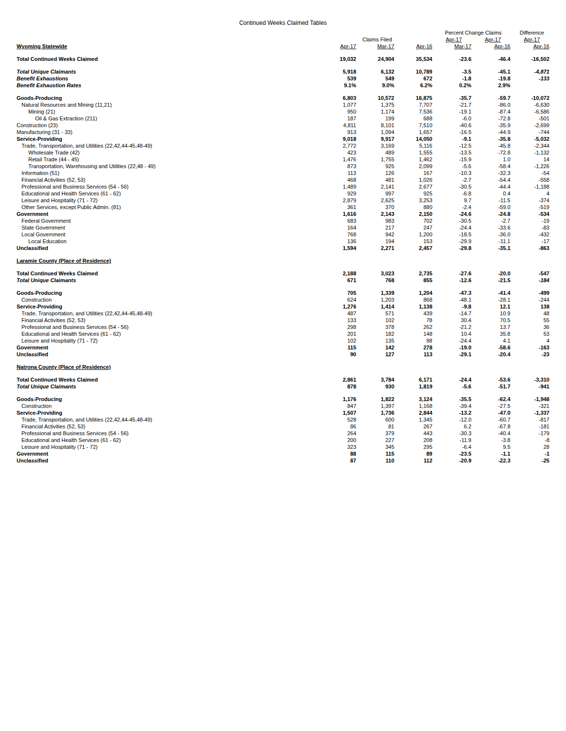Continued Weeks Claimed Tables
| | | Percent Change Claims | Difference |
| | Claims Filed | Apr-17 | Apr-17 | Apr-17 |
| Wyoming Statewide | Apr-17 | Mar-17 | Apr-16 | Mar-17 | Apr-16 | Apr-16 |
| Total Continued Weeks Claimed | 19,032 | 24,904 | 35,534 | -23.6 | -46.4 | -16,502 |
| Total Unique Claimants | 5,918 | 6,132 | 10,789 | -3.5 | -45.1 | -4,871 |
| Benefit Exhaustions | 539 | 549 | 672 | -1.8 | -19.8 | -133 |
| Benefit Exhaustion Rates | 9.1% | 9.0% | 6.2% | 0.2% | 2.9% | |
| Goods-Producing | 6,803 | 10,572 | 16,875 | -35.7 | -59.7 | -10,072 |
| Natural Resources and Mining (11,21) | 1,077 | 1,375 | 7,707 | -21.7 | -86.0 | -6,630 |
| Mining (21) | 950 | 1,174 | 7,536 | -19.1 | -87.4 | -6,586 |
| Oil & Gas Extraction (211) | 187 | 199 | 688 | -6.0 | -72.8 | -501 |
| Construction (23) | 4,811 | 8,101 | 7,510 | -40.6 | -35.9 | -2,699 |
| Manufacturing (31 - 33) | 913 | 1,094 | 1,657 | -16.5 | -44.9 | -744 |
| Service-Providing | 9,018 | 9,917 | 14,050 | -9.1 | -35.8 | -5,032 |
| Trade, Transportation, and Utilities (22,42,44-45,48-49) | 2,772 | 3,169 | 5,116 | -12.5 | -45.8 | -2,344 |
| Wholesale Trade (42) | 423 | 489 | 1,555 | -13.5 | -72.8 | -1,132 |
| Retail Trade (44 - 45) | 1,476 | 1,755 | 1,462 | -15.9 | 1.0 | 14 |
| Transportation, Warehousing and Utilities (22,48 - 49) | 873 | 925 | 2,099 | -5.6 | -58.4 | -1,226 |
| Information (51) | 113 | 126 | 167 | -10.3 | -32.3 | -54 |
| Financial Activities (52, 53) | 468 | 481 | 1,026 | -2.7 | -54.4 | -558 |
| Professional and Business Services (54 - 56) | 1,489 | 2,141 | 2,677 | -30.5 | -44.4 | -1,188 |
| Educational and Health Services (61 - 62) | 929 | 997 | 925 | -6.8 | 0.4 | 4 |
| Leisure and Hospitality (71 - 72) | 2,879 | 2,625 | 3,253 | 9.7 | -11.5 | -374 |
| Other Services, except Public Admin. (81) | 361 | 370 | 880 | -2.4 | -59.0 | -519 |
| Government | 1,616 | 2,143 | 2,150 | -24.6 | -24.8 | -534 |
| Federal Government | 683 | 983 | 702 | -30.5 | -2.7 | -19 |
| State Government | 164 | 217 | 247 | -24.4 | -33.6 | -83 |
| Local Government | 768 | 942 | 1,200 | -18.5 | -36.0 | -432 |
| Local Education | 136 | 194 | 153 | -29.9 | -11.1 | -17 |
| Unclassified | 1,594 | 2,271 | 2,457 | -29.8 | -35.1 | -863 |
| Laramie County (Place of Residence) | |
| Total Continued Weeks Claimed | 2,188 | 3,023 | 2,735 | -27.6 | -20.0 | -547 |
| Total Unique Claimants | 671 | 768 | 855 | -12.6 | -21.5 | -184 |
| Goods-Producing | 705 | 1,339 | 1,204 | -47.3 | -41.4 | -499 |
| Construction | 624 | 1,203 | 868 | -48.1 | -28.1 | -244 |
| Service-Providing | 1,276 | 1,414 | 1,138 | -9.8 | 12.1 | 138 |
| Trade, Transportation, and Utilities (22,42,44-45,48-49) | 487 | 571 | 439 | -14.7 | 10.9 | 48 |
| Financial Activities (52, 53) | 133 | 102 | 78 | 30.4 | 70.5 | 55 |
| Professional and Business Services (54 - 56) | 298 | 378 | 262 | -21.2 | 13.7 | 36 |
| Educational and Health Services (61 - 62) | 201 | 182 | 148 | 10.4 | 35.8 | 53 |
| Leisure and Hospitality (71 - 72) | 102 | 135 | 98 | -24.4 | 4.1 | 4 |
| Government | 115 | 142 | 278 | -19.0 | -58.6 | -163 |
| Unclassified | 90 | 127 | 113 | -29.1 | -20.4 | -23 |
| Natrona County (Place of Residence) | |
| Total Continued Weeks Claimed | 2,861 | 3,784 | 6,171 | -24.4 | -53.6 | -3,310 |
| Total Unique Claimants | 878 | 930 | 1,819 | -5.6 | -51.7 | -941 |
| Goods-Producing | 1,176 | 1,822 | 3,124 | -35.5 | -62.4 | -1,948 |
| Construction | 847 | 1,397 | 1,168 | -39.4 | -27.5 | -321 |
| Service-Providing | 1,507 | 1,736 | 2,844 | -13.2 | -47.0 | -1,337 |
| Trade, Transportation, and Utilities (22,42,44-45,48-49) | 528 | 600 | 1,345 | -12.0 | -60.7 | -817 |
| Financial Activities (52, 53) | 86 | 81 | 267 | 6.2 | -67.8 | -181 |
| Professional and Business Services (54 - 56) | 264 | 379 | 443 | -30.3 | -40.4 | -179 |
| Educational and Health Services (61 - 62) | 200 | 227 | 208 | -11.9 | -3.8 | -8 |
| Leisure and Hospitality (71 - 72) | 323 | 345 | 295 | -6.4 | 9.5 | 28 |
| Government | 88 | 115 | 89 | -23.5 | -1.1 | -1 |
| Unclassified | 87 | 110 | 112 | -20.9 | -22.3 | -25 |